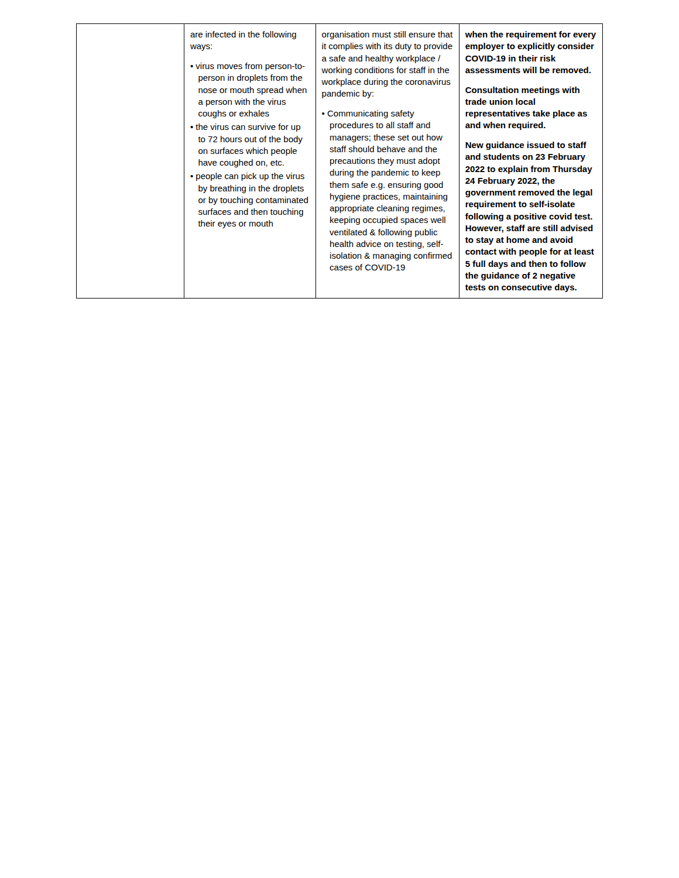| | are infected in the following ways: • virus moves from person-to-person in droplets from the nose or mouth spread when a person with the virus coughs or exhales • the virus can survive for up to 72 hours out of the body on surfaces which people have coughed on, etc. • people can pick up the virus by breathing in the droplets or by touching contaminated surfaces and then touching their eyes or mouth | organisation must still ensure that it complies with its duty to provide a safe and healthy workplace / working conditions for staff in the workplace during the coronavirus pandemic by: • Communicating safety procedures to all staff and managers; these set out how staff should behave and the precautions they must adopt during the pandemic to keep them safe e.g. ensuring good hygiene practices, maintaining appropriate cleaning regimes, keeping occupied spaces well ventilated & following public health advice on testing, self-isolation & managing confirmed cases of COVID-19 | when the requirement for every employer to explicitly consider COVID-19 in their risk assessments will be removed. Consultation meetings with trade union local representatives take place as and when required. New guidance issued to staff and students on 23 February 2022 to explain from Thursday 24 February 2022, the government removed the legal requirement to self-isolate following a positive covid test. However, staff are still advised to stay at home and avoid contact with people for at least 5 full days and then to follow the guidance of 2 negative tests on consecutive days. |